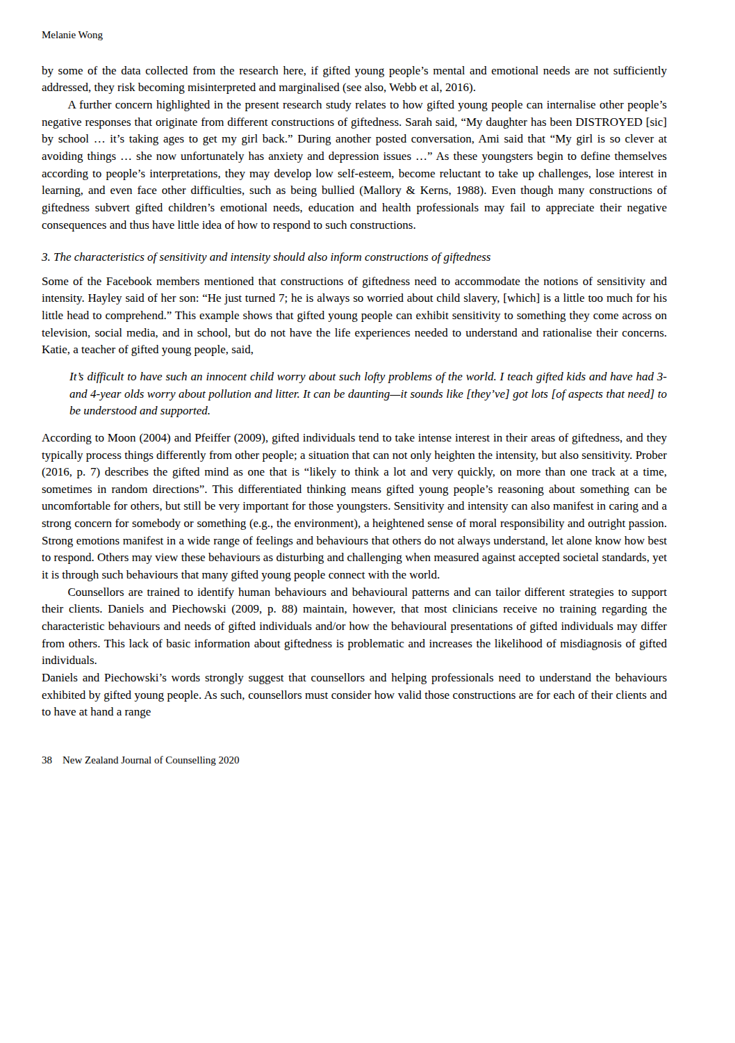Melanie Wong
by some of the data collected from the research here, if gifted young people’s mental and emotional needs are not sufficiently addressed, they risk becoming misinterpreted and marginalised (see also, Webb et al, 2016).
A further concern highlighted in the present research study relates to how gifted young people can internalise other people’s negative responses that originate from different constructions of giftedness. Sarah said, “My daughter has been DISTROYED [sic] by school … it’s taking ages to get my girl back.” During another posted conversation, Ami said that “My girl is so clever at avoiding things … she now unfortunately has anxiety and depression issues …” As these youngsters begin to define themselves according to people’s interpretations, they may develop low self-esteem, become reluctant to take up challenges, lose interest in learning, and even face other difficulties, such as being bullied (Mallory & Kerns, 1988). Even though many constructions of giftedness subvert gifted children’s emotional needs, education and health professionals may fail to appreciate their negative consequences and thus have little idea of how to respond to such constructions.
3. The characteristics of sensitivity and intensity should also inform constructions of giftedness
Some of the Facebook members mentioned that constructions of giftedness need to accommodate the notions of sensitivity and intensity. Hayley said of her son: “He just turned 7; he is always so worried about child slavery, [which] is a little too much for his little head to comprehend.” This example shows that gifted young people can exhibit sensitivity to something they come across on television, social media, and in school, but do not have the life experiences needed to understand and rationalise their concerns. Katie, a teacher of gifted young people, said,
It’s difficult to have such an innocent child worry about such lofty problems of the world. I teach gifted kids and have had 3- and 4-year olds worry about pollution and litter. It can be daunting—it sounds like [they’ve] got lots [of aspects that need] to be understood and supported.
According to Moon (2004) and Pfeiffer (2009), gifted individuals tend to take intense interest in their areas of giftedness, and they typically process things differently from other people; a situation that can not only heighten the intensity, but also sensitivity. Prober (2016, p. 7) describes the gifted mind as one that is “likely to think a lot and very quickly, on more than one track at a time, sometimes in random directions”. This differentiated thinking means gifted young people’s reasoning about something can be uncomfortable for others, but still be very important for those youngsters. Sensitivity and intensity can also manifest in caring and a strong concern for somebody or something (e.g., the environment), a heightened sense of moral responsibility and outright passion. Strong emotions manifest in a wide range of feelings and behaviours that others do not always understand, let alone know how best to respond. Others may view these behaviours as disturbing and challenging when measured against accepted societal standards, yet it is through such behaviours that many gifted young people connect with the world.
Counsellors are trained to identify human behaviours and behavioural patterns and can tailor different strategies to support their clients. Daniels and Piechowski (2009, p. 88) maintain, however, that most clinicians receive no training regarding the characteristic behaviours and needs of gifted individuals and/or how the behavioural presentations of gifted individuals may differ from others. This lack of basic information about giftedness is problematic and increases the likelihood of misdiagnosis of gifted individuals.
Daniels and Piechowski’s words strongly suggest that counsellors and helping professionals need to understand the behaviours exhibited by gifted young people. As such, counsellors must consider how valid those constructions are for each of their clients and to have at hand a range
38 New Zealand Journal of Counselling 2020